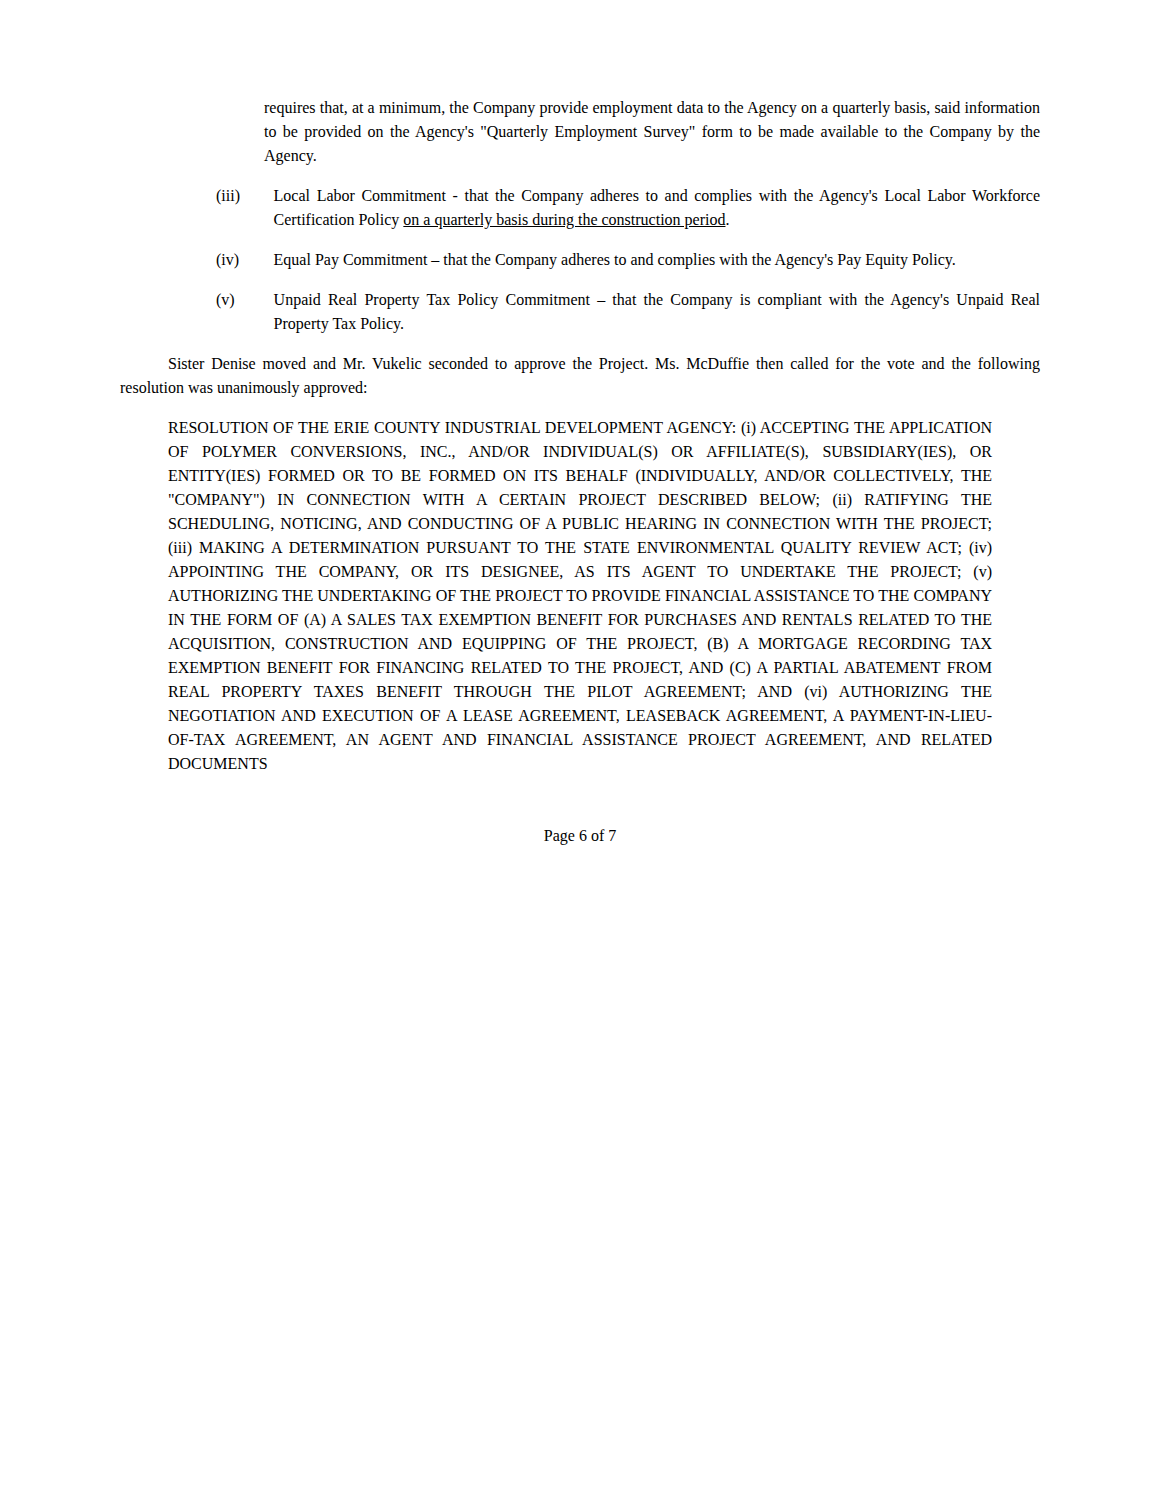requires that, at a minimum, the Company provide employment data to the Agency on a quarterly basis, said information to be provided on the Agency's "Quarterly Employment Survey" form to be made available to the Company by the Agency.
(iii)
Local Labor Commitment - that the Company adheres to and complies with the Agency's Local Labor Workforce Certification Policy on a quarterly basis during the construction period.
(iv)
Equal Pay Commitment – that the Company adheres to and complies with the Agency's Pay Equity Policy.
(v)
Unpaid Real Property Tax Policy Commitment – that the Company is compliant with the Agency's Unpaid Real Property Tax Policy.
Sister Denise moved and Mr. Vukelic seconded to approve the Project. Ms. McDuffie then called for the vote and the following resolution was unanimously approved:
RESOLUTION OF THE ERIE COUNTY INDUSTRIAL DEVELOPMENT AGENCY: (i) ACCEPTING THE APPLICATION OF POLYMER CONVERSIONS, INC., AND/OR INDIVIDUAL(S) OR AFFILIATE(S), SUBSIDIARY(IES), OR ENTITY(IES) FORMED OR TO BE FORMED ON ITS BEHALF (INDIVIDUALLY, AND/OR COLLECTIVELY, THE "COMPANY") IN CONNECTION WITH A CERTAIN PROJECT DESCRIBED BELOW; (ii) RATIFYING THE SCHEDULING, NOTICING, AND CONDUCTING OF A PUBLIC HEARING IN CONNECTION WITH THE PROJECT; (iii) MAKING A DETERMINATION PURSUANT TO THE STATE ENVIRONMENTAL QUALITY REVIEW ACT; (iv) APPOINTING THE COMPANY, OR ITS DESIGNEE, AS ITS AGENT TO UNDERTAKE THE PROJECT; (v) AUTHORIZING THE UNDERTAKING OF THE PROJECT TO PROVIDE FINANCIAL ASSISTANCE TO THE COMPANY IN THE FORM OF (A) A SALES TAX EXEMPTION BENEFIT FOR PURCHASES AND RENTALS RELATED TO THE ACQUISITION, CONSTRUCTION AND EQUIPPING OF THE PROJECT, (B) A MORTGAGE RECORDING TAX EXEMPTION BENEFIT FOR FINANCING RELATED TO THE PROJECT, AND (C) A PARTIAL ABATEMENT FROM REAL PROPERTY TAXES BENEFIT THROUGH THE PILOT AGREEMENT; AND (vi) AUTHORIZING THE NEGOTIATION AND EXECUTION OF A LEASE AGREEMENT, LEASEBACK AGREEMENT, A PAYMENT-IN-LIEU-OF-TAX AGREEMENT, AN AGENT AND FINANCIAL ASSISTANCE PROJECT AGREEMENT, AND RELATED DOCUMENTS
Page 6 of 7